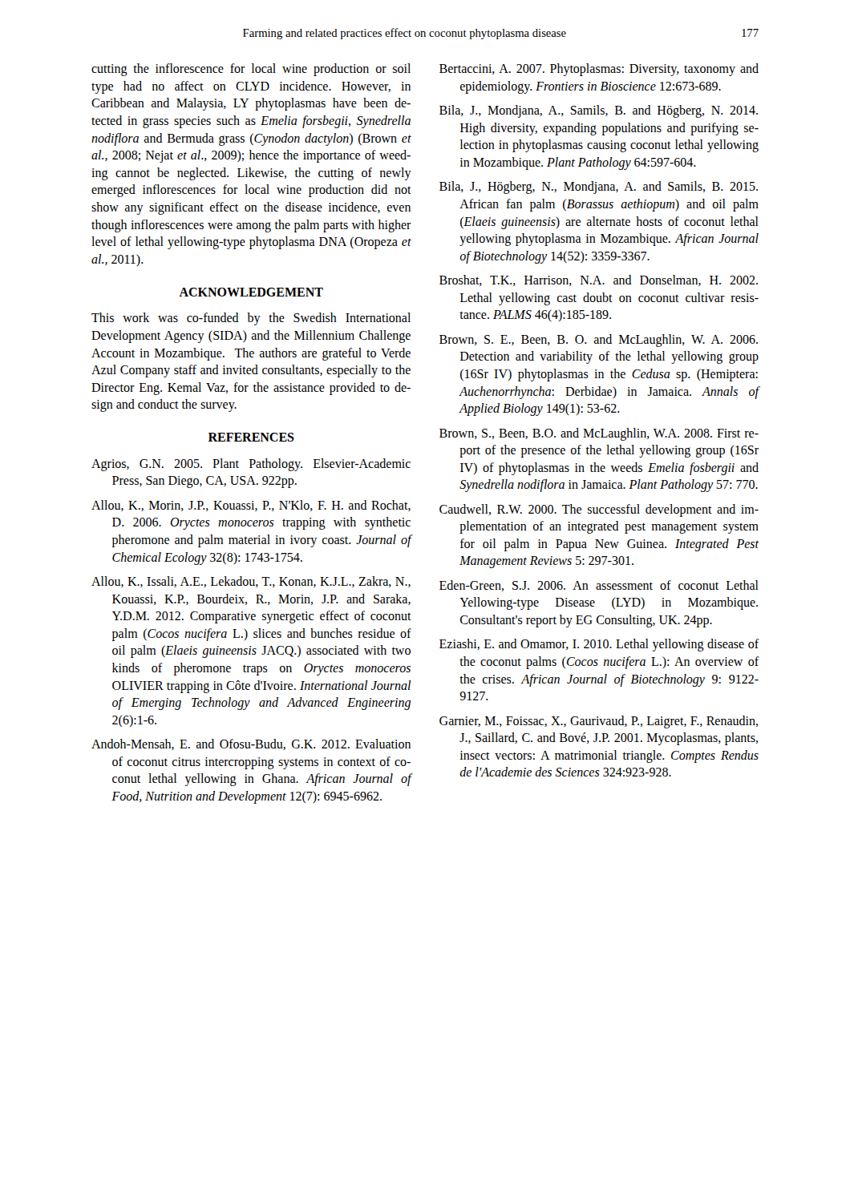Farming and related practices effect on coconut phytoplasma disease 177
cutting the inflorescence for local wine production or soil type had no affect on CLYD incidence. However, in Caribbean and Malaysia, LY phytoplasmas have been detected in grass species such as Emelia forsbegii, Synedrella nodiflora and Bermuda grass (Cynodon dactylon) (Brown et al., 2008; Nejat et al., 2009); hence the importance of weeding cannot be neglected. Likewise, the cutting of newly emerged inflorescences for local wine production did not show any significant effect on the disease incidence, even though inflorescences were among the palm parts with higher level of lethal yellowing-type phytoplasma DNA (Oropeza et al., 2011).
Acknowledgement
This work was co-funded by the Swedish International Development Agency (SIDA) and the Millennium Challenge Account in Mozambique. The authors are grateful to Verde Azul Company staff and invited consultants, especially to the Director Eng. Kemal Vaz, for the assistance provided to design and conduct the survey.
References
Agrios, G.N. 2005. Plant Pathology. Elsevier-Academic Press, San Diego, CA, USA. 922pp.
Allou, K., Morin, J.P., Kouassi, P., N'Klo, F. H. and Rochat, D. 2006. Oryctes monoceros trapping with synthetic pheromone and palm material in ivory coast. Journal of Chemical Ecology 32(8): 1743-1754.
Allou, K., Issali, A.E., Lekadou, T., Konan, K.J.L., Zakra, N., Kouassi, K.P., Bourdeix, R., Morin, J.P. and Saraka, Y.D.M. 2012. Comparative synergetic effect of coconut palm (Cocos nucifera L.) slices and bunches residue of oil palm (Elaeis guineensis JACQ.) associated with two kinds of pheromone traps on Oryctes monoceros OLIVIER trapping in Côte d'Ivoire. International Journal of Emerging Technology and Advanced Engineering 2(6):1-6.
Andoh-Mensah, E. and Ofosu-Budu, G.K. 2012. Evaluation of coconut citrus intercropping systems in context of coconut lethal yellowing in Ghana. African Journal of Food, Nutrition and Development 12(7): 6945-6962.
Bertaccini, A. 2007. Phytoplasmas: Diversity, taxonomy and epidemiology. Frontiers in Bioscience 12:673-689.
Bila, J., Mondjana, A., Samils, B. and Högberg, N. 2014. High diversity, expanding populations and purifying selection in phytoplasmas causing coconut lethal yellowing in Mozambique. Plant Pathology 64:597-604.
Bila, J., Högberg, N., Mondjana, A. and Samils, B. 2015. African fan palm (Borassus aethiopum) and oil palm (Elaeis guineensis) are alternate hosts of coconut lethal yellowing phytoplasma in Mozambique. African Journal of Biotechnology 14(52): 3359-3367.
Broshat, T.K., Harrison, N.A. and Donselman, H. 2002. Lethal yellowing cast doubt on coconut cultivar resistance. PALMS 46(4):185-189.
Brown, S. E., Been, B. O. and McLaughlin, W. A. 2006. Detection and variability of the lethal yellowing group (16Sr IV) phytoplasmas in the Cedusa sp. (Hemiptera: Auchenorrhyncha: Derbidae) in Jamaica. Annals of Applied Biology 149(1): 53-62.
Brown, S., Been, B.O. and McLaughlin, W.A. 2008. First report of the presence of the lethal yellowing group (16Sr IV) of phytoplasmas in the weeds Emelia fosbergii and Synedrella nodiflora in Jamaica. Plant Pathology 57: 770.
Caudwell, R.W. 2000. The successful development and implementation of an integrated pest management system for oil palm in Papua New Guinea. Integrated Pest Management Reviews 5: 297-301.
Eden-Green, S.J. 2006. An assessment of coconut Lethal Yellowing-type Disease (LYD) in Mozambique. Consultant's report by EG Consulting, UK. 24pp.
Eziashi, E. and Omamor, I. 2010. Lethal yellowing disease of the coconut palms (Cocos nucifera L.): An overview of the crises. African Journal of Biotechnology 9: 9122-9127.
Garnier, M., Foissac, X., Gaurivaud, P., Laigret, F., Renaudin, J., Saillard, C. and Bové, J.P. 2001. Mycoplasmas, plants, insect vectors: A matrimonial triangle. Comptes Rendus de l'Academie des Sciences 324:923-928.